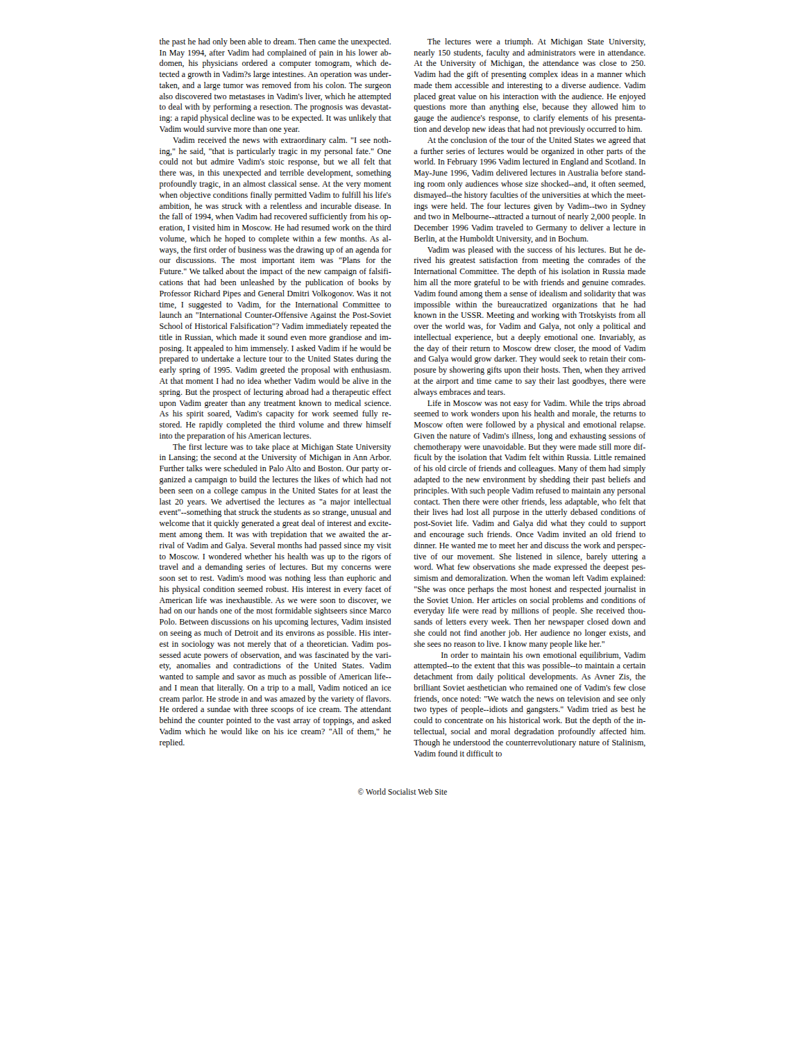the past he had only been able to dream. Then came the unexpected. In May 1994, after Vadim had complained of pain in his lower abdomen, his physicians ordered a computer tomogram, which detected a growth in Vadim?s large intestines. An operation was undertaken, and a large tumor was removed from his colon. The surgeon also discovered two metastases in Vadim's liver, which he attempted to deal with by performing a resection. The prognosis was devastating: a rapid physical decline was to be expected. It was unlikely that Vadim would survive more than one year.
Vadim received the news with extraordinary calm. "I see nothing," he said, "that is particularly tragic in my personal fate." One could not but admire Vadim's stoic response, but we all felt that there was, in this unexpected and terrible development, something profoundly tragic, in an almost classical sense. At the very moment when objective conditions finally permitted Vadim to fulfill his life's ambition, he was struck with a relentless and incurable disease. In the fall of 1994, when Vadim had recovered sufficiently from his operation, I visited him in Moscow. He had resumed work on the third volume, which he hoped to complete within a few months. As always, the first order of business was the drawing up of an agenda for our discussions. The most important item was "Plans for the Future." We talked about the impact of the new campaign of falsifications that had been unleashed by the publication of books by Professor Richard Pipes and General Dmitri Volkogonov. Was it not time, I suggested to Vadim, for the International Committee to launch an "International Counter-Offensive Against the Post-Soviet School of Historical Falsification"? Vadim immediately repeated the title in Russian, which made it sound even more grandiose and imposing. It appealed to him immensely. I asked Vadim if he would be prepared to undertake a lecture tour to the United States during the early spring of 1995. Vadim greeted the proposal with enthusiasm. At that moment I had no idea whether Vadim would be alive in the spring. But the prospect of lecturing abroad had a therapeutic effect upon Vadim greater than any treatment known to medical science. As his spirit soared, Vadim's capacity for work seemed fully restored. He rapidly completed the third volume and threw himself into the preparation of his American lectures.
The first lecture was to take place at Michigan State University in Lansing; the second at the University of Michigan in Ann Arbor. Further talks were scheduled in Palo Alto and Boston. Our party organized a campaign to build the lectures the likes of which had not been seen on a college campus in the United States for at least the last 20 years. We advertised the lectures as "a major intellectual event"--something that struck the students as so strange, unusual and welcome that it quickly generated a great deal of interest and excitement among them. It was with trepidation that we awaited the arrival of Vadim and Galya. Several months had passed since my visit to Moscow. I wondered whether his health was up to the rigors of travel and a demanding series of lectures. But my concerns were soon set to rest. Vadim's mood was nothing less than euphoric and his physical condition seemed robust. His interest in every facet of American life was inexhaustible. As we were soon to discover, we had on our hands one of the most formidable sightseers since Marco Polo. Between discussions on his upcoming lectures, Vadim insisted on seeing as much of Detroit and its environs as possible. His interest in sociology was not merely that of a theoretician. Vadim possessed acute powers of observation, and was fascinated by the variety, anomalies and contradictions of the United States. Vadim wanted to sample and savor as much as possible of American life--and I mean that literally. On a trip to a mall, Vadim noticed an ice cream parlor. He strode in and was amazed by the variety of flavors. He ordered a sundae with three scoops of ice cream. The attendant behind the counter pointed to the vast array of toppings, and asked Vadim which he would like on his ice cream? "All of them," he replied.
The lectures were a triumph. At Michigan State University, nearly 150 students, faculty and administrators were in attendance. At the University of Michigan, the attendance was close to 250. Vadim had the gift of presenting complex ideas in a manner which made them accessible and interesting to a diverse audience. Vadim placed great value on his interaction with the audience. He enjoyed questions more than anything else, because they allowed him to gauge the audience's response, to clarify elements of his presentation and develop new ideas that had not previously occurred to him.
At the conclusion of the tour of the United States we agreed that a further series of lectures would be organized in other parts of the world. In February 1996 Vadim lectured in England and Scotland. In May-June 1996, Vadim delivered lectures in Australia before standing room only audiences whose size shocked--and, it often seemed, dismayed--the history faculties of the universities at which the meetings were held. The four lectures given by Vadim--two in Sydney and two in Melbourne--attracted a turnout of nearly 2,000 people. In December 1996 Vadim traveled to Germany to deliver a lecture in Berlin, at the Humboldt University, and in Bochum.
Vadim was pleased with the success of his lectures. But he derived his greatest satisfaction from meeting the comrades of the International Committee. The depth of his isolation in Russia made him all the more grateful to be with friends and genuine comrades. Vadim found among them a sense of idealism and solidarity that was impossible within the bureaucratized organizations that he had known in the USSR. Meeting and working with Trotskyists from all over the world was, for Vadim and Galya, not only a political and intellectual experience, but a deeply emotional one. Invariably, as the day of their return to Moscow drew closer, the mood of Vadim and Galya would grow darker. They would seek to retain their composure by showering gifts upon their hosts. Then, when they arrived at the airport and time came to say their last goodbyes, there were always embraces and tears.
Life in Moscow was not easy for Vadim. While the trips abroad seemed to work wonders upon his health and morale, the returns to Moscow often were followed by a physical and emotional relapse. Given the nature of Vadim's illness, long and exhausting sessions of chemotherapy were unavoidable. But they were made still more difficult by the isolation that Vadim felt within Russia. Little remained of his old circle of friends and colleagues. Many of them had simply adapted to the new environment by shedding their past beliefs and principles. With such people Vadim refused to maintain any personal contact. Then there were other friends, less adaptable, who felt that their lives had lost all purpose in the utterly debased conditions of post-Soviet life. Vadim and Galya did what they could to support and encourage such friends. Once Vadim invited an old friend to dinner. He wanted me to meet her and discuss the work and perspective of our movement. She listened in silence, barely uttering a word. What few observations she made expressed the deepest pessimism and demoralization. When the woman left Vadim explained: "She was once perhaps the most honest and respected journalist in the Soviet Union. Her articles on social problems and conditions of everyday life were read by millions of people. She received thousands of letters every week. Then her newspaper closed down and she could not find another job. Her audience no longer exists, and she sees no reason to live. I know many people like her."
In order to maintain his own emotional equilibrium, Vadim attempted--to the extent that this was possible--to maintain a certain detachment from daily political developments. As Avner Zis, the brilliant Soviet aesthetician who remained one of Vadim's few close friends, once noted: "We watch the news on television and see only two types of people--idiots and gangsters." Vadim tried as best he could to concentrate on his historical work. But the depth of the intellectual, social and moral degradation profoundly affected him. Though he understood the counterrevolutionary nature of Stalinism, Vadim found it difficult to
© World Socialist Web Site